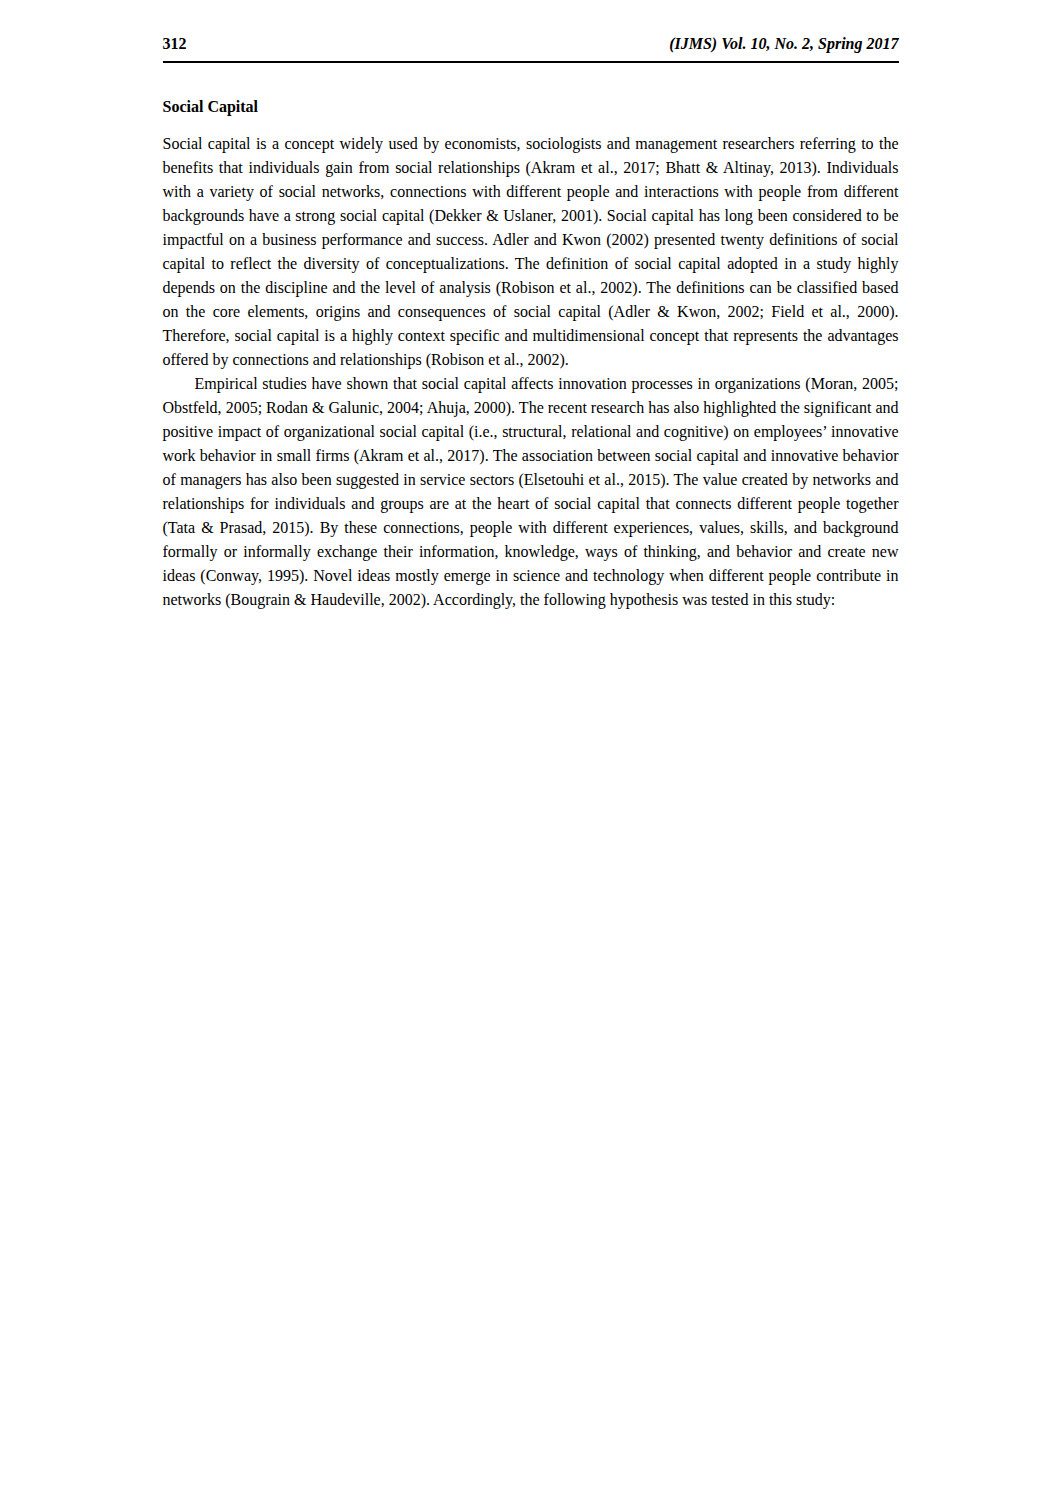312 (IJMS) Vol. 10, No. 2, Spring 2017
Social Capital
Social capital is a concept widely used by economists, sociologists and management researchers referring to the benefits that individuals gain from social relationships (Akram et al., 2017; Bhatt & Altinay, 2013). Individuals with a variety of social networks, connections with different people and interactions with people from different backgrounds have a strong social capital (Dekker & Uslaner, 2001). Social capital has long been considered to be impactful on a business performance and success. Adler and Kwon (2002) presented twenty definitions of social capital to reflect the diversity of conceptualizations. The definition of social capital adopted in a study highly depends on the discipline and the level of analysis (Robison et al., 2002). The definitions can be classified based on the core elements, origins and consequences of social capital (Adler & Kwon, 2002; Field et al., 2000). Therefore, social capital is a highly context specific and multidimensional concept that represents the advantages offered by connections and relationships (Robison et al., 2002).
Empirical studies have shown that social capital affects innovation processes in organizations (Moran, 2005; Obstfeld, 2005; Rodan & Galunic, 2004; Ahuja, 2000). The recent research has also highlighted the significant and positive impact of organizational social capital (i.e., structural, relational and cognitive) on employees’ innovative work behavior in small firms (Akram et al., 2017). The association between social capital and innovative behavior of managers has also been suggested in service sectors (Elsetouhi et al., 2015). The value created by networks and relationships for individuals and groups are at the heart of social capital that connects different people together (Tata & Prasad, 2015). By these connections, people with different experiences, values, skills, and background formally or informally exchange their information, knowledge, ways of thinking, and behavior and create new ideas (Conway, 1995). Novel ideas mostly emerge in science and technology when different people contribute in networks (Bougrain & Haudeville, 2002). Accordingly, the following hypothesis was tested in this study: